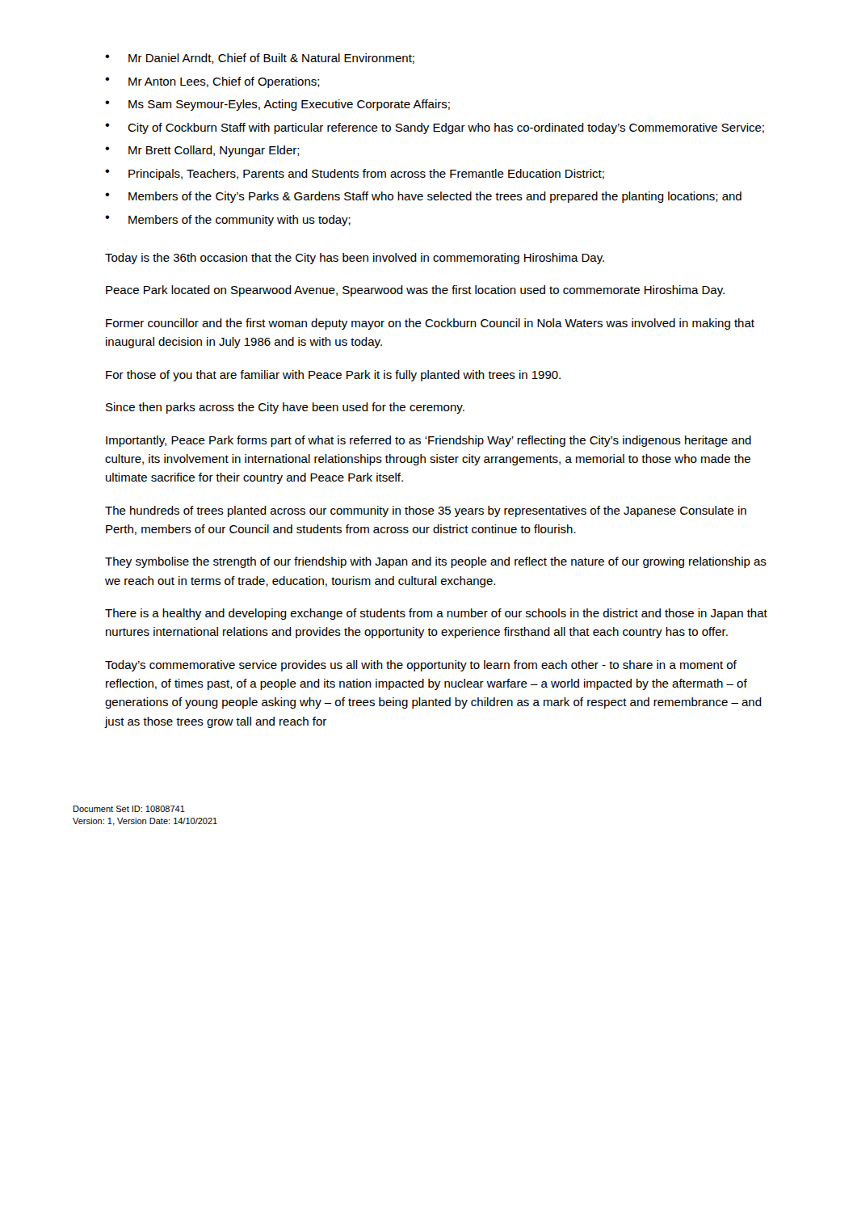Mr Daniel Arndt, Chief of Built & Natural Environment;
Mr Anton Lees, Chief of Operations;
Ms Sam Seymour-Eyles, Acting Executive Corporate Affairs;
City of Cockburn Staff with particular reference to Sandy Edgar who has co-ordinated today’s Commemorative Service;
Mr Brett Collard, Nyungar Elder;
Principals, Teachers, Parents and Students from across the Fremantle Education District;
Members of the City’s Parks & Gardens Staff who have selected the trees and prepared the planting locations; and
Members of the community with us today;
Today is the 36th occasion that the City has been involved in commemorating Hiroshima Day.
Peace Park located on Spearwood Avenue, Spearwood was the first location used to commemorate Hiroshima Day.
Former councillor and the first woman deputy mayor on the Cockburn Council in Nola Waters was involved in making that inaugural decision in July 1986 and is with us today.
For those of you that are familiar with Peace Park it is fully planted with trees in 1990.
Since then parks across the City have been used for the ceremony.
Importantly, Peace Park forms part of what is referred to as ‘Friendship Way’ reflecting the City’s indigenous heritage and culture, its involvement in international relationships through sister city arrangements, a memorial to those who made the ultimate sacrifice for their country and Peace Park itself.
The hundreds of trees planted across our community in those 35 years by representatives of the Japanese Consulate in Perth, members of our Council and students from across our district continue to flourish.
They symbolise the strength of our friendship with Japan and its people and reflect the nature of our growing relationship as we reach out in terms of trade, education, tourism and cultural exchange.
There is a healthy and developing exchange of students from a number of our schools in the district and those in Japan that nurtures international relations and provides the opportunity to experience firsthand all that each country has to offer.
Today’s commemorative service provides us all with the opportunity to learn from each other - to share in a moment of reflection, of times past, of a people and its nation impacted by nuclear warfare – a world impacted by the aftermath – of generations of young people asking why – of trees being planted by children as a mark of respect and remembrance – and just as those trees grow tall and reach for
Document Set ID: 10808741
Version: 1, Version Date: 14/10/2021